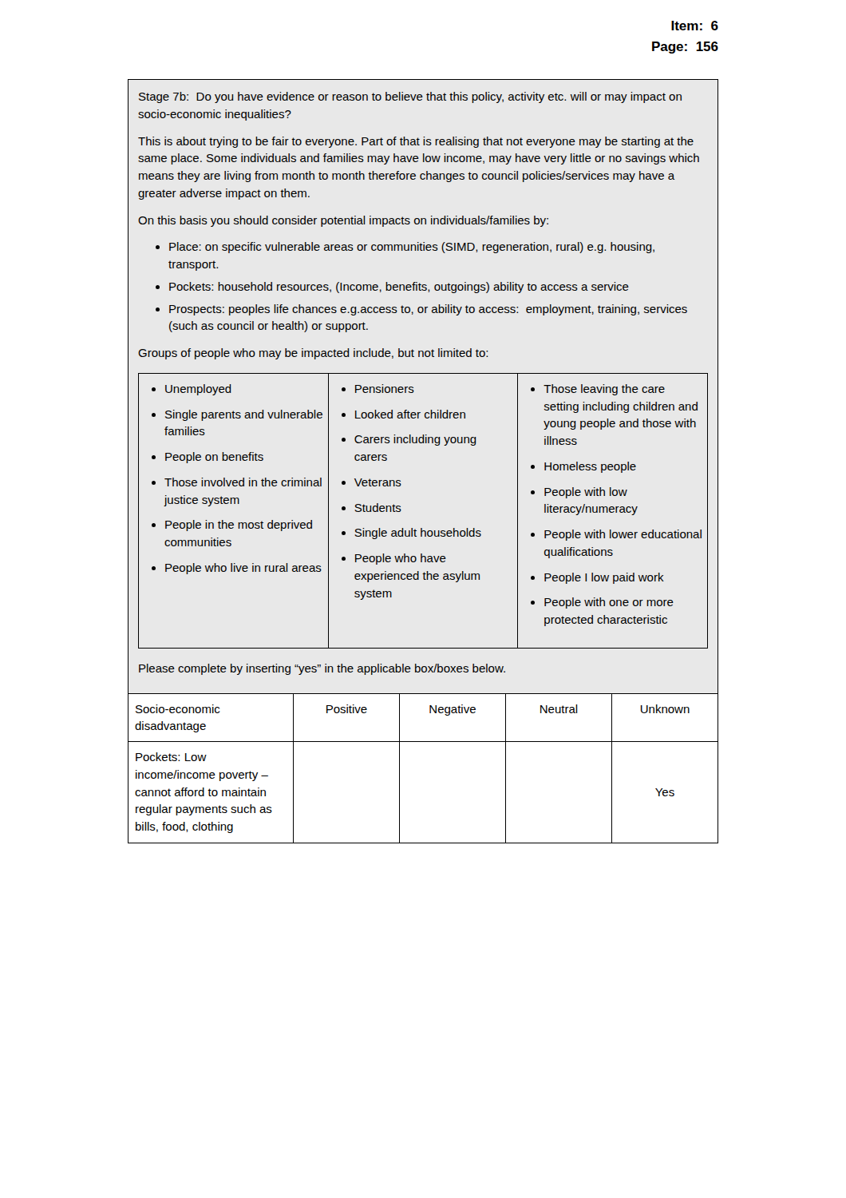Item: 6
Page: 156
Stage 7b: Do you have evidence or reason to believe that this policy, activity etc. will or may impact on socio-economic inequalities?
This is about trying to be fair to everyone. Part of that is realising that not everyone may be starting at the same place. Some individuals and families may have low income, may have very little or no savings which means they are living from month to month therefore changes to council policies/services may have a greater adverse impact on them.
On this basis you should consider potential impacts on individuals/families by:
Place: on specific vulnerable areas or communities (SIMD, regeneration, rural) e.g. housing, transport.
Pockets: household resources, (Income, benefits, outgoings) ability to access a service
Prospects: peoples life chances e.g.access to, or ability to access: employment, training, services (such as council or health) or support.
Groups of people who may be impacted include, but not limited to:
| Unemployed Single parents and vulnerable families People on benefits Those involved in the criminal justice system People in the most deprived communities People who live in rural areas | Pensioners Looked after children Carers including young carers Veterans Students Single adult households People who have experienced the asylum system | Those leaving the care setting including children and young people and those with illness Homeless people People with low literacy/numeracy People with lower educational qualifications People I low paid work People with one or more protected characteristic |
Please complete by inserting “yes” in the applicable box/boxes below.
| Socio-economic disadvantage | Positive | Negative | Neutral | Unknown |
| Pockets: Low income/income poverty – cannot afford to maintain regular payments such as bills, food, clothing | | | | Yes |